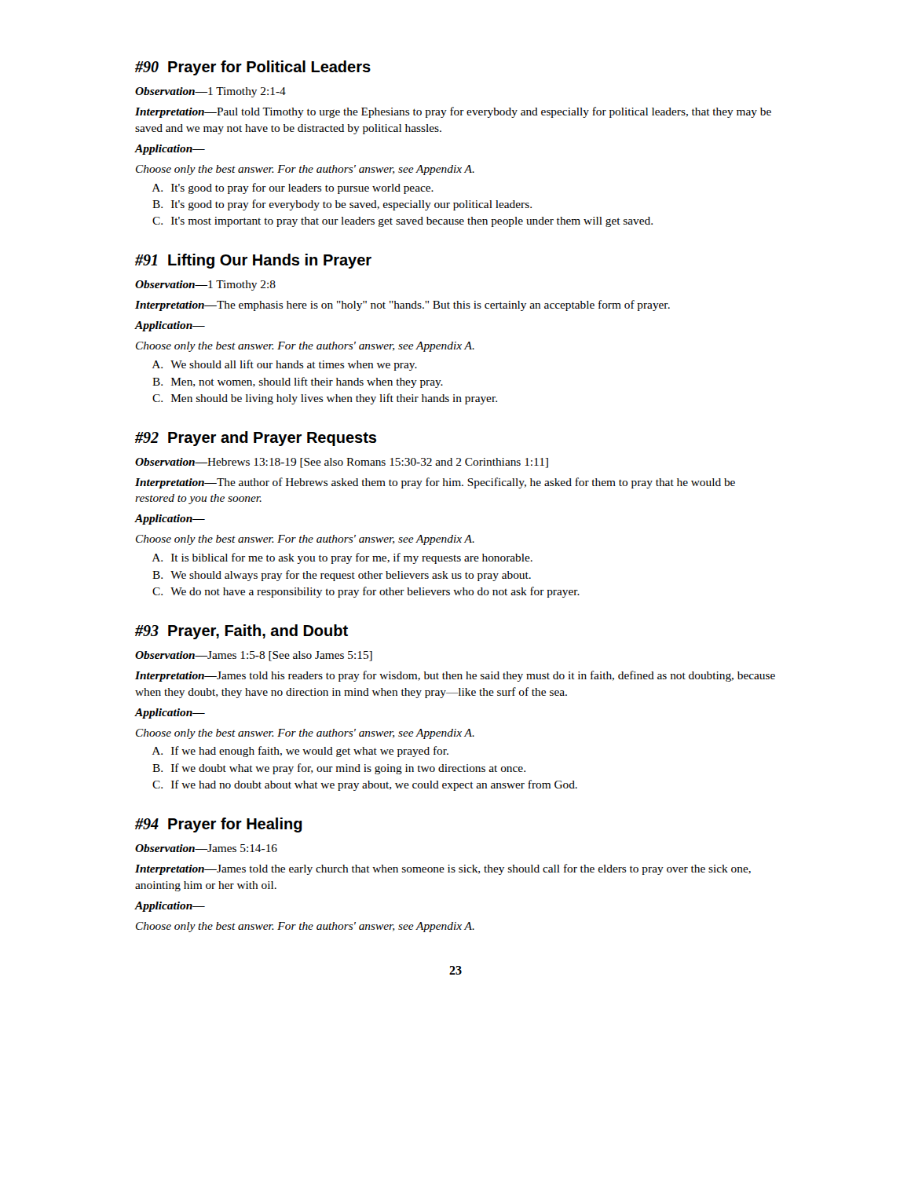#90 Prayer for Political Leaders
Observation—1 Timothy 2:1-4
Interpretation—Paul told Timothy to urge the Ephesians to pray for everybody and especially for political leaders, that they may be saved and we may not have to be distracted by political hassles.
Application—
Choose only the best answer. For the authors' answer, see Appendix A.
It's good to pray for our leaders to pursue world peace.
It's good to pray for everybody to be saved, especially our political leaders.
It's most important to pray that our leaders get saved because then people under them will get saved.
#91 Lifting Our Hands in Prayer
Observation—1 Timothy 2:8
Interpretation—The emphasis here is on "holy" not "hands." But this is certainly an acceptable form of prayer.
Application—
Choose only the best answer. For the authors' answer, see Appendix A.
We should all lift our hands at times when we pray.
Men, not women, should lift their hands when they pray.
Men should be living holy lives when they lift their hands in prayer.
#92 Prayer and Prayer Requests
Observation—Hebrews 13:18-19 [See also Romans 15:30-32 and 2 Corinthians 1:11]
Interpretation—The author of Hebrews asked them to pray for him. Specifically, he asked for them to pray that he would be restored to you the sooner.
Application—
Choose only the best answer. For the authors' answer, see Appendix A.
It is biblical for me to ask you to pray for me, if my requests are honorable.
We should always pray for the request other believers ask us to pray about.
We do not have a responsibility to pray for other believers who do not ask for prayer.
#93 Prayer, Faith, and Doubt
Observation—James 1:5-8 [See also James 5:15]
Interpretation—James told his readers to pray for wisdom, but then he said they must do it in faith, defined as not doubting, because when they doubt, they have no direction in mind when they pray—like the surf of the sea.
Application—
Choose only the best answer. For the authors' answer, see Appendix A.
If we had enough faith, we would get what we prayed for.
If we doubt what we pray for, our mind is going in two directions at once.
If we had no doubt about what we pray about, we could expect an answer from God.
#94 Prayer for Healing
Observation—James 5:14-16
Interpretation—James told the early church that when someone is sick, they should call for the elders to pray over the sick one, anointing him or her with oil.
Application—
Choose only the best answer. For the authors' answer, see Appendix A.
23